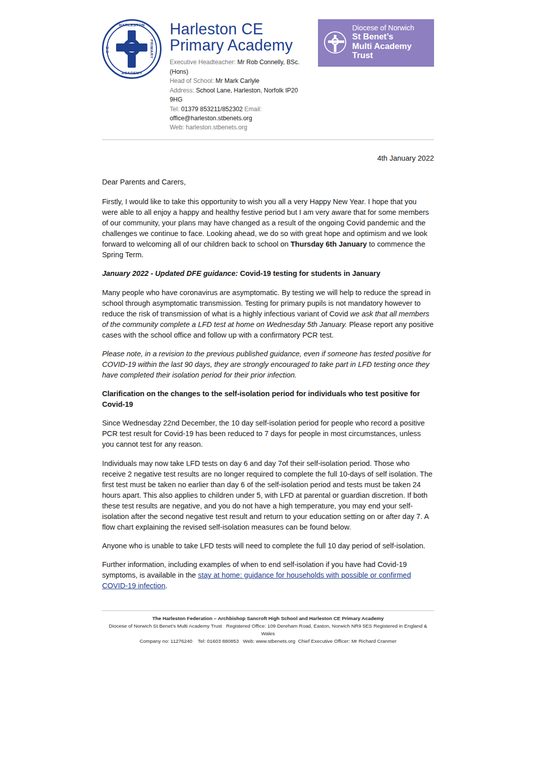Harleston C.E. Primary Academy
Harleston CE Primary Academy
Executive Headteacher: Mr Rob Connelly, BSc. (Hons)
Head of School: Mr Mark Carlyle
Address: School Lane, Harleston, Norfolk IP20 9HG
Tel: 01379 853211/852302 Email: office@harleston.stbenets.org
Web: harleston.stbenets.org
Diocese of Norwich
St Benet’s
Multi Academy Trust
4th January 2022
Dear Parents and Carers,
Firstly, I would like to take this opportunity to wish you all a very Happy New Year. I hope that you were able to all enjoy a happy and healthy festive period but I am very aware that for some members of our community, your plans may have changed as a result of the ongoing Covid pandemic and the challenges we continue to face. Looking ahead, we do so with great hope and optimism and we look forward to welcoming all of our children back to school on Thursday 6th January to commence the Spring Term.
January 2022 - Updated DFE guidance: Covid-19 testing for students in January
Many people who have coronavirus are asymptomatic. By testing we will help to reduce the spread in school through asymptomatic transmission. Testing for primary pupils is not mandatory however to reduce the risk of transmission of what is a highly infectious variant of Covid we ask that all members of the community complete a LFD test at home on Wednesday 5th January. Please report any positive cases with the school office and follow up with a confirmatory PCR test.
Please note, in a revision to the previous published guidance, even if someone has tested positive for COVID-19 within the last 90 days, they are strongly encouraged to take part in LFD testing once they have completed their isolation period for their prior infection.
Clarification on the changes to the self-isolation period for individuals who test positive for Covid-19
Since Wednesday 22nd December, the 10 day self-isolation period for people who record a positive PCR test result for Covid-19 has been reduced to 7 days for people in most circumstances, unless you cannot test for any reason.
Individuals may now take LFD tests on day 6 and day 7of their self-isolation period. Those who receive 2 negative test results are no longer required to complete the full 10-days of self isolation. The first test must be taken no earlier than day 6 of the self-isolation period and tests must be taken 24 hours apart. This also applies to children under 5, with LFD at parental or guardian discretion. If both these test results are negative, and you do not have a high temperature, you may end your self-isolation after the second negative test result and return to your education setting on or after day 7. A flow chart explaining the revised self-isolation measures can be found below.
Anyone who is unable to take LFD tests will need to complete the full 10 day period of self-isolation.
Further information, including examples of when to end self-isolation if you have had Covid-19 symptoms, is available in the stay at home: guidance for households with possible or confirmed COVID-19 infection.
The Harleston Federation – Archbishop Sancroft High School and Harleston CE Primary Academy
Diocese of Norwich St Benet’s Multi Academy Trust Registered Office: 109 Dereham Road, Easton, Norwich NR9 5ES Registered in England & Wales
Company no: 11276240 Tel: 01603 880853 Web: www.stbenets.org Chief Executive Officer: Mr Richard Cranmer